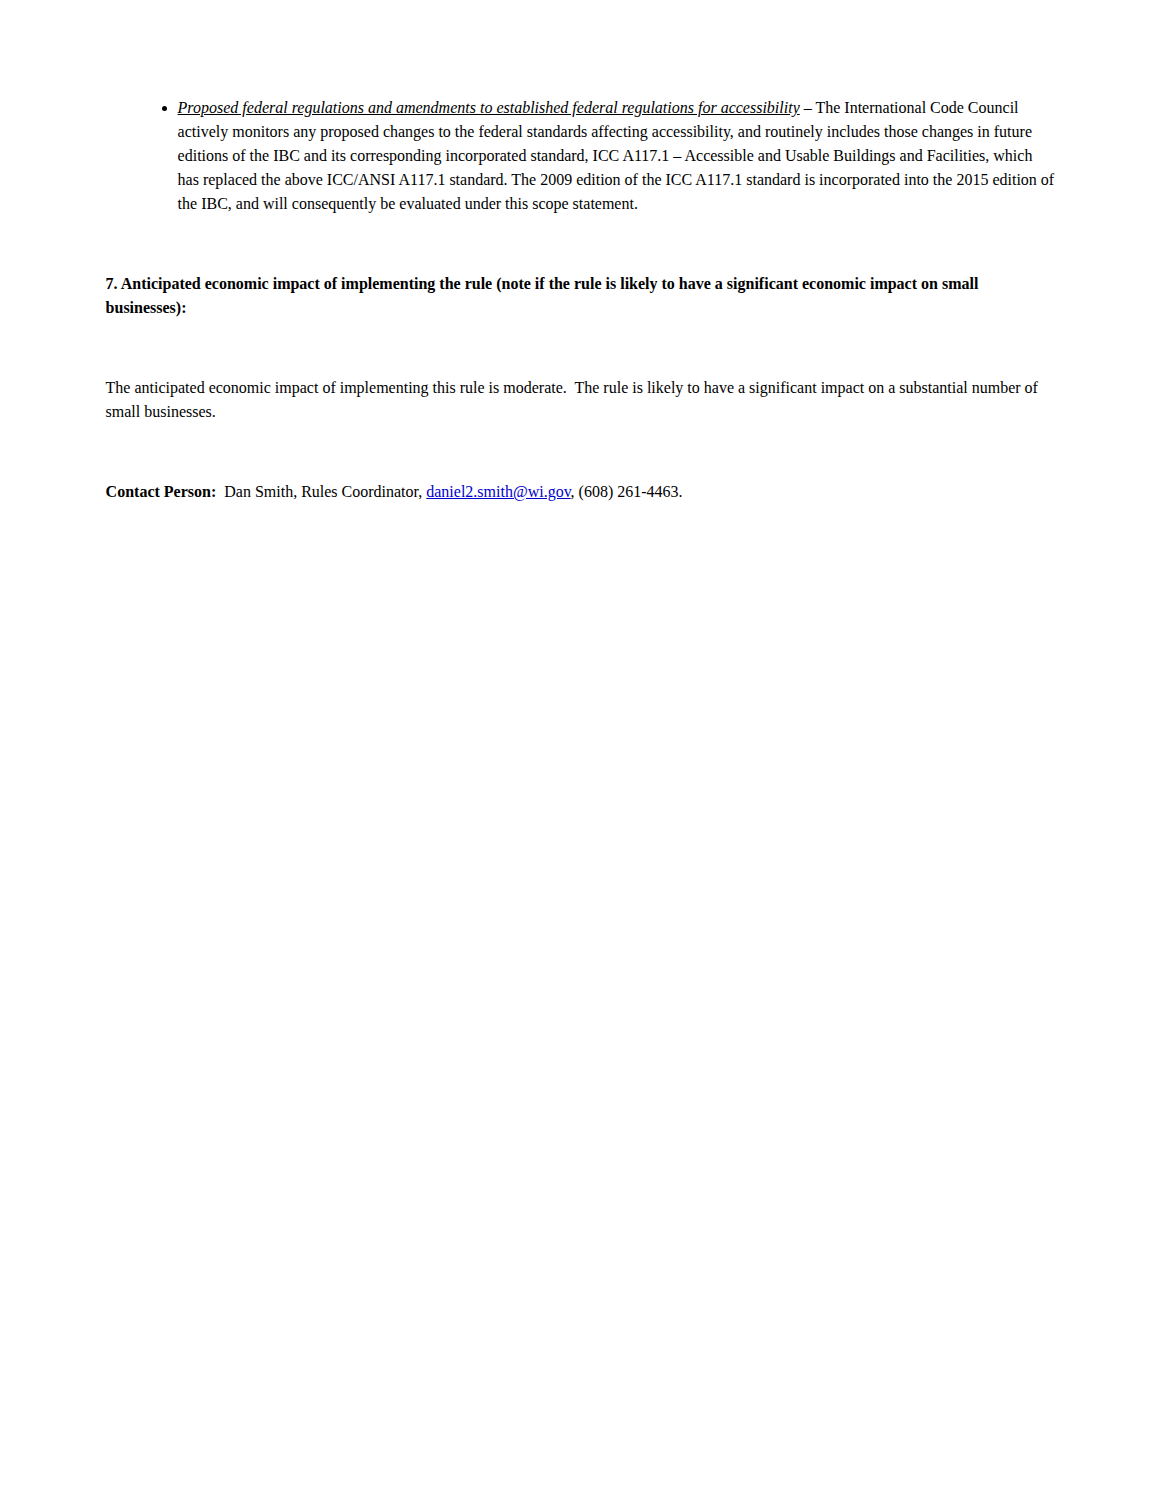Proposed federal regulations and amendments to established federal regulations for accessibility – The International Code Council actively monitors any proposed changes to the federal standards affecting accessibility, and routinely includes those changes in future editions of the IBC and its corresponding incorporated standard, ICC A117.1 – Accessible and Usable Buildings and Facilities, which has replaced the above ICC/ANSI A117.1 standard. The 2009 edition of the ICC A117.1 standard is incorporated into the 2015 edition of the IBC, and will consequently be evaluated under this scope statement.
7. Anticipated economic impact of implementing the rule (note if the rule is likely to have a significant economic impact on small businesses):
The anticipated economic impact of implementing this rule is moderate. The rule is likely to have a significant impact on a substantial number of small businesses.
Contact Person: Dan Smith, Rules Coordinator, daniel2.smith@wi.gov, (608) 261-4463.